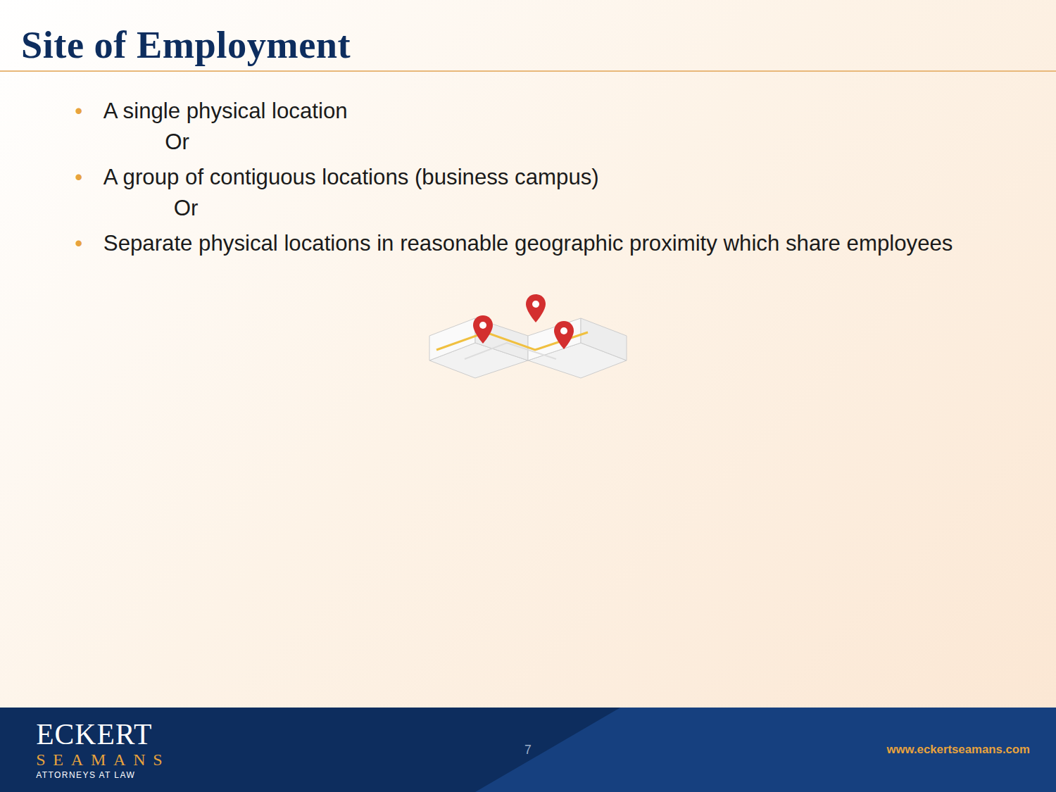Site of Employment
A single physical location
Or
A group of contiguous locations (business campus)
Or
Separate physical locations in reasonable geographic proximity which share employees
ECKERT SEAMANS ATTORNEYS AT LAW
7
www.eckertseamans.com